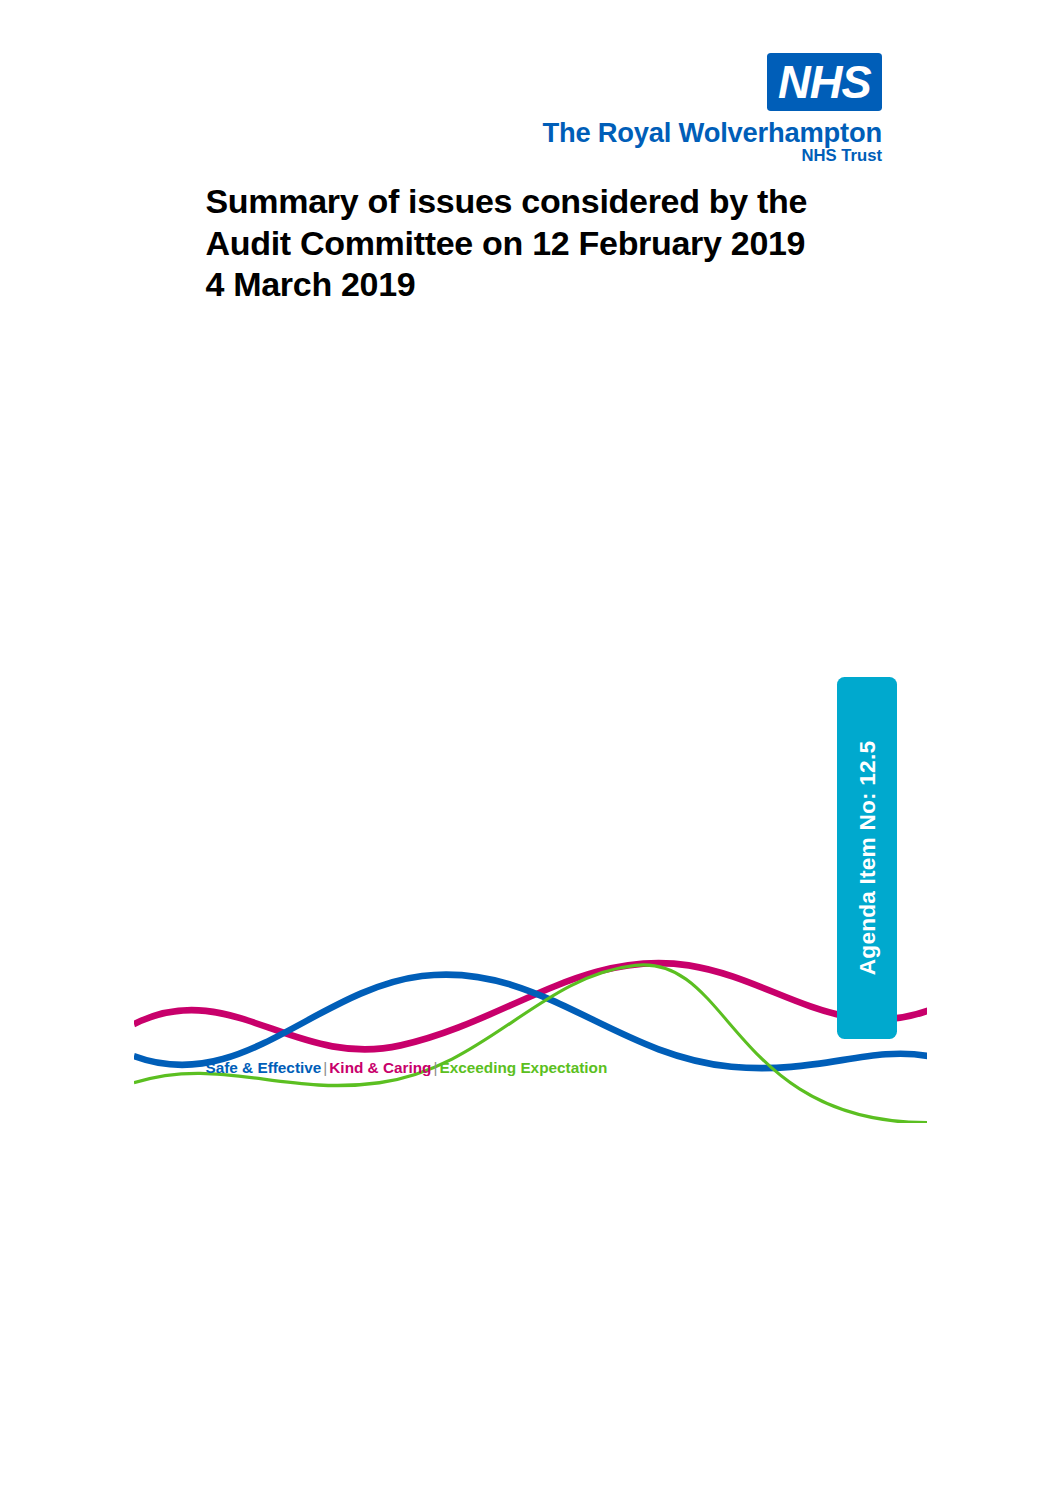NHS
The Royal Wolverhampton
NHS Trust
Summary of issues considered by the Audit Committee on 12 February 2019
4 March 2019
Agenda Item No: 12.5
Safe & Effective|Kind & Caring|Exceeding Expectation